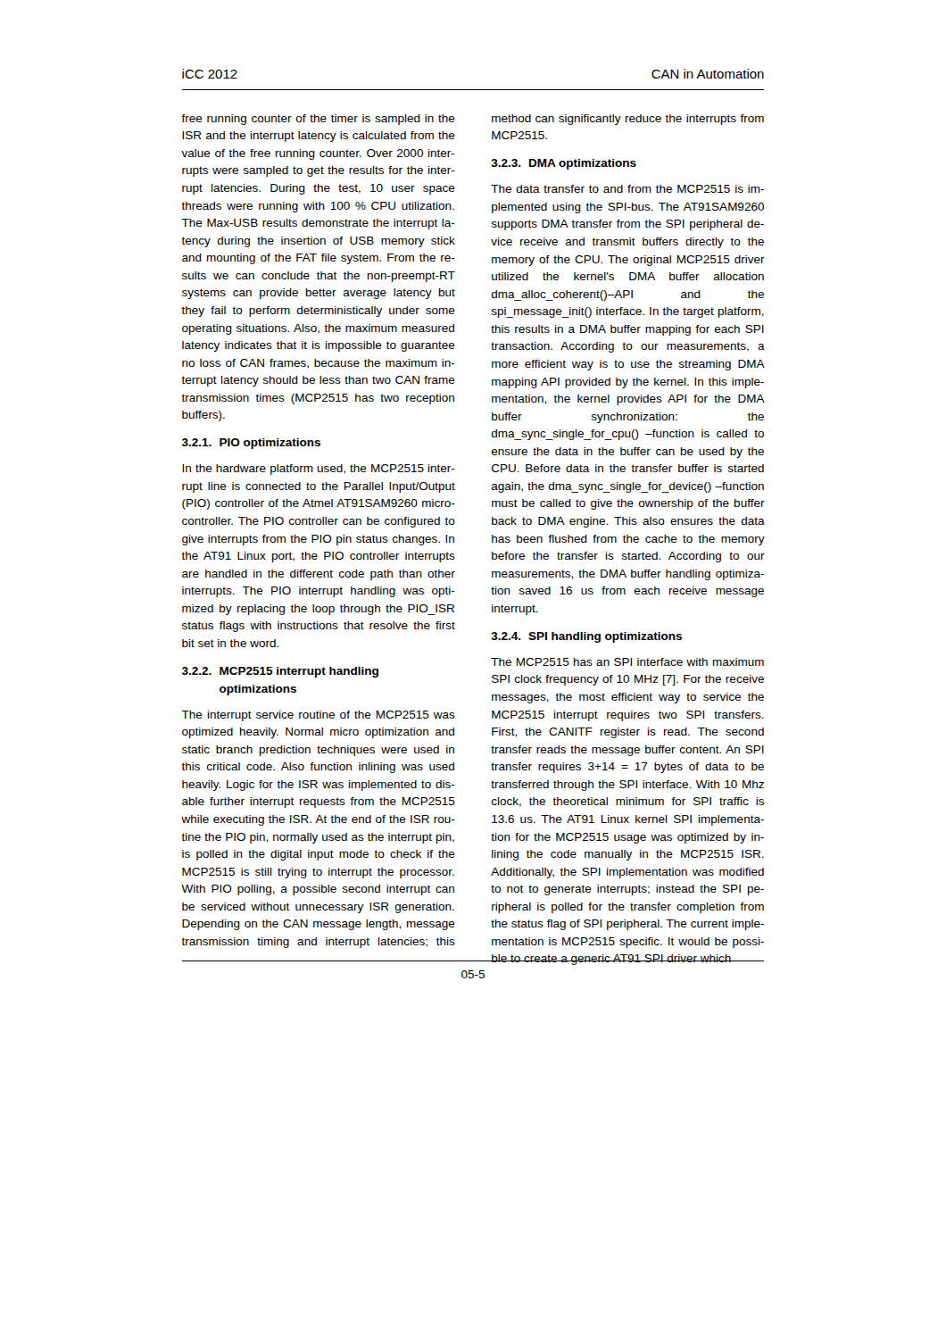iCC 2012
CAN in Automation
free running counter of the timer is sampled in the ISR and the interrupt latency is calculated from the value of the free running counter. Over 2000 interrupts were sampled to get the results for the interrupt latencies. During the test, 10 user space threads were running with 100 % CPU utilization. The Max-USB results demonstrate the interrupt latency during the insertion of USB memory stick and mounting of the FAT file system. From the results we can conclude that the non-preempt-RT systems can provide better average latency but they fail to perform deterministically under some operating situations. Also, the maximum measured latency indicates that it is impossible to guarantee no loss of CAN frames, because the maximum interrupt latency should be less than two CAN frame transmission times (MCP2515 has two reception buffers).
3.2.1. PIO optimizations
In the hardware platform used, the MCP2515 interrupt line is connected to the Parallel Input/Output (PIO) controller of the Atmel AT91SAM9260 microcontroller. The PIO controller can be configured to give interrupts from the PIO pin status changes. In the AT91 Linux port, the PIO controller interrupts are handled in the different code path than other interrupts. The PIO interrupt handling was optimized by replacing the loop through the PIO_ISR status flags with instructions that resolve the first bit set in the word.
3.2.2. MCP2515 interrupt handling optimizations
The interrupt service routine of the MCP2515 was optimized heavily. Normal micro optimization and static branch prediction techniques were used in this critical code. Also function inlining was used heavily. Logic for the ISR was implemented to disable further interrupt requests from the MCP2515 while executing the ISR. At the end of the ISR routine the PIO pin, normally used as the interrupt pin, is polled in the digital input mode to check if the MCP2515 is still trying to interrupt the processor. With PIO polling, a possible second interrupt can be serviced without unnecessary ISR generation. Depending on the CAN message length, message transmission timing and interrupt latencies; this method can significantly reduce the interrupts from MCP2515.
3.2.3. DMA optimizations
The data transfer to and from the MCP2515 is implemented using the SPI-bus. The AT91SAM9260 supports DMA transfer from the SPI peripheral device receive and transmit buffers directly to the memory of the CPU. The original MCP2515 driver utilized the kernel's DMA buffer allocation dma_alloc_coherent()–API and the spi_message_init() interface. In the target platform, this results in a DMA buffer mapping for each SPI transaction. According to our measurements, a more efficient way is to use the streaming DMA mapping API provided by the kernel. In this implementation, the kernel provides API for the DMA buffer synchronization: the dma_sync_single_for_cpu() –function is called to ensure the data in the buffer can be used by the CPU. Before data in the transfer buffer is started again, the dma_sync_single_for_device() –function must be called to give the ownership of the buffer back to DMA engine. This also ensures the data has been flushed from the cache to the memory before the transfer is started. According to our measurements, the DMA buffer handling optimization saved 16 us from each receive message interrupt.
3.2.4. SPI handling optimizations
The MCP2515 has an SPI interface with maximum SPI clock frequency of 10 MHz [7]. For the receive messages, the most efficient way to service the MCP2515 interrupt requires two SPI transfers. First, the CANITF register is read. The second transfer reads the message buffer content. An SPI transfer requires 3+14 = 17 bytes of data to be transferred through the SPI interface. With 10 Mhz clock, the theoretical minimum for SPI traffic is 13.6 us. The AT91 Linux kernel SPI implementation for the MCP2515 usage was optimized by inlining the code manually in the MCP2515 ISR. Additionally, the SPI implementation was modified to not to generate interrupts; instead the SPI peripheral is polled for the transfer completion from the status flag of SPI peripheral. The current implementation is MCP2515 specific. It would be possible to create a generic AT91 SPI driver which
05-5